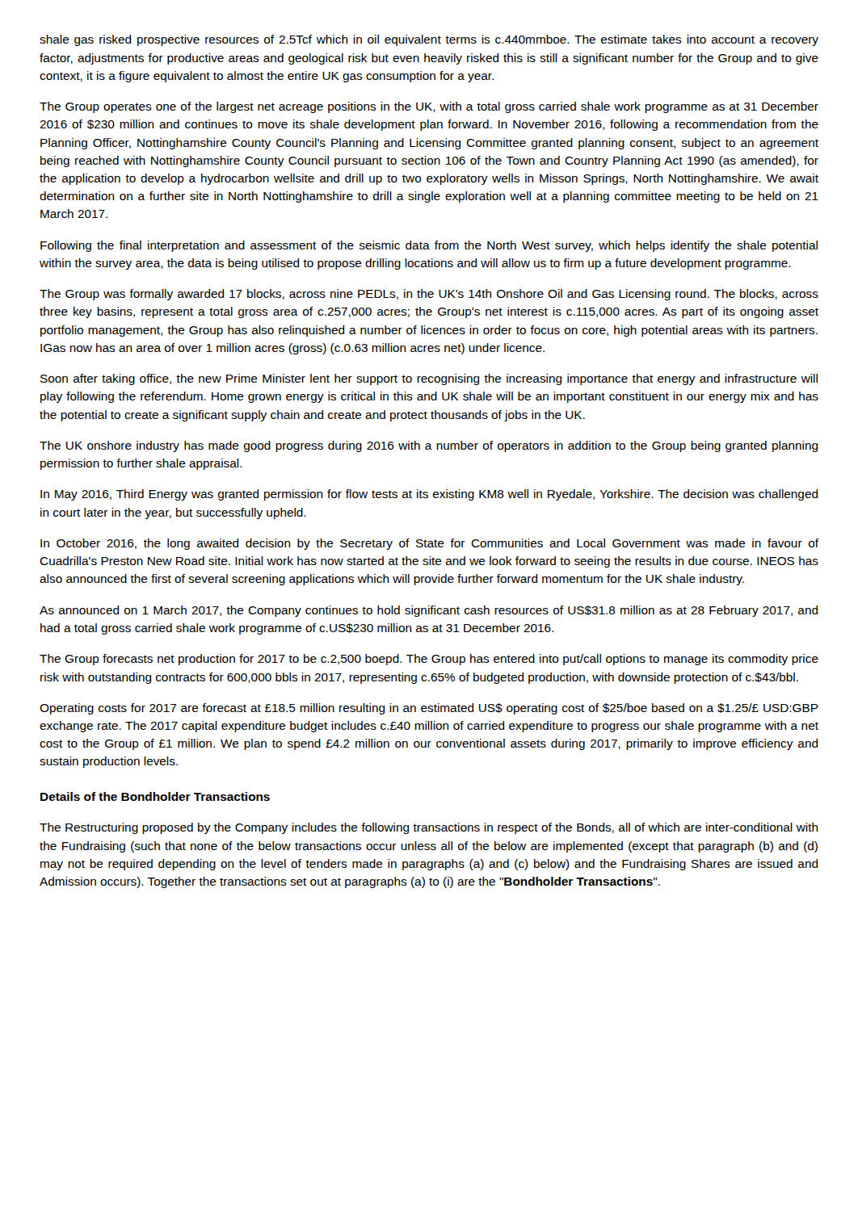shale gas risked prospective resources of 2.5Tcf which in oil equivalent terms is c.440mmboe. The estimate takes into account a recovery factor, adjustments for productive areas and geological risk but even heavily risked this is still a significant number for the Group and to give context, it is a figure equivalent to almost the entire UK gas consumption for a year.
The Group operates one of the largest net acreage positions in the UK, with a total gross carried shale work programme as at 31 December 2016 of $230 million and continues to move its shale development plan forward. In November 2016, following a recommendation from the Planning Officer, Nottinghamshire County Council's Planning and Licensing Committee granted planning consent, subject to an agreement being reached with Nottinghamshire County Council pursuant to section 106 of the Town and Country Planning Act 1990 (as amended), for the application to develop a hydrocarbon wellsite and drill up to two exploratory wells in Misson Springs, North Nottinghamshire. We await determination on a further site in North Nottinghamshire to drill a single exploration well at a planning committee meeting to be held on 21 March 2017.
Following the final interpretation and assessment of the seismic data from the North West survey, which helps identify the shale potential within the survey area, the data is being utilised to propose drilling locations and will allow us to firm up a future development programme.
The Group was formally awarded 17 blocks, across nine PEDLs, in the UK's 14th Onshore Oil and Gas Licensing round. The blocks, across three key basins, represent a total gross area of c.257,000 acres; the Group's net interest is c.115,000 acres. As part of its ongoing asset portfolio management, the Group has also relinquished a number of licences in order to focus on core, high potential areas with its partners. IGas now has an area of over 1 million acres (gross) (c.0.63 million acres net) under licence.
Soon after taking office, the new Prime Minister lent her support to recognising the increasing importance that energy and infrastructure will play following the referendum. Home grown energy is critical in this and UK shale will be an important constituent in our energy mix and has the potential to create a significant supply chain and create and protect thousands of jobs in the UK.
The UK onshore industry has made good progress during 2016 with a number of operators in addition to the Group being granted planning permission to further shale appraisal.
In May 2016, Third Energy was granted permission for flow tests at its existing KM8 well in Ryedale, Yorkshire. The decision was challenged in court later in the year, but successfully upheld.
In October 2016, the long awaited decision by the Secretary of State for Communities and Local Government was made in favour of Cuadrilla's Preston New Road site. Initial work has now started at the site and we look forward to seeing the results in due course. INEOS has also announced the first of several screening applications which will provide further forward momentum for the UK shale industry.
As announced on 1 March 2017, the Company continues to hold significant cash resources of US$31.8 million as at 28 February 2017, and had a total gross carried shale work programme of c.US$230 million as at 31 December 2016.
The Group forecasts net production for 2017 to be c.2,500 boepd. The Group has entered into put/call options to manage its commodity price risk with outstanding contracts for 600,000 bbls in 2017, representing c.65% of budgeted production, with downside protection of c.$43/bbl.
Operating costs for 2017 are forecast at £18.5 million resulting in an estimated US$ operating cost of $25/boe based on a $1.25/£ USD:GBP exchange rate. The 2017 capital expenditure budget includes c.£40 million of carried expenditure to progress our shale programme with a net cost to the Group of £1 million. We plan to spend £4.2 million on our conventional assets during 2017, primarily to improve efficiency and sustain production levels.
Details of the Bondholder Transactions
The Restructuring proposed by the Company includes the following transactions in respect of the Bonds, all of which are inter-conditional with the Fundraising (such that none of the below transactions occur unless all of the below are implemented (except that paragraph (b) and (d) may not be required depending on the level of tenders made in paragraphs (a) and (c) below) and the Fundraising Shares are issued and Admission occurs). Together the transactions set out at paragraphs (a) to (i) are the "Bondholder Transactions".